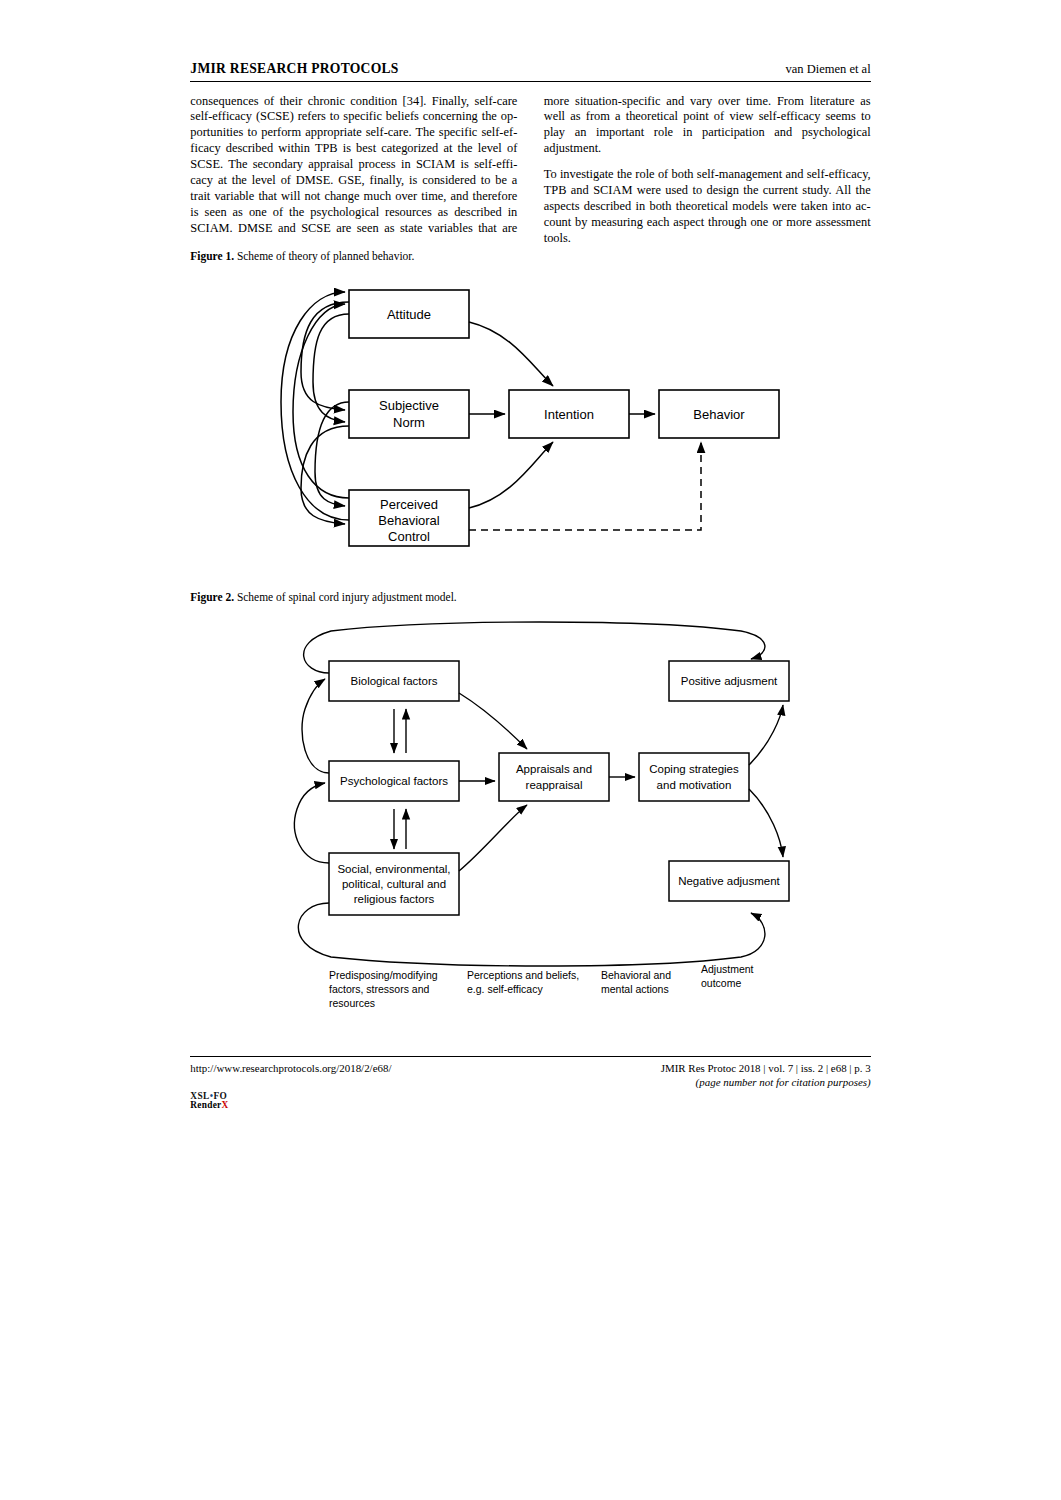JMIR RESEARCH PROTOCOLS
van Diemen et al
consequences of their chronic condition [34]. Finally, self-care self-efficacy (SCSE) refers to specific beliefs concerning the opportunities to perform appropriate self-care. The specific self-efficacy described within TPB is best categorized at the level of SCSE. The secondary appraisal process in SCIAM is self-efficacy at the level of DMSE. GSE, finally, is considered to be a trait variable that will not change much over time, and therefore is seen as one of the psychological resources as described in SCIAM. DMSE and SCSE are seen as state variables that are more situation-specific and vary over time. From literature as well as from a theoretical point of view self-efficacy seems to play an important role in participation and psychological adjustment.
To investigate the role of both self-management and self-efficacy, TPB and SCIAM were used to design the current study. All the aspects described in both theoretical models were taken into account by measuring each aspect through one or more assessment tools.
Figure 1. Scheme of theory of planned behavior.
Attitude Subjective Norm Perceived Behavioral Control Intention Behavior
Figure 2. Scheme of spinal cord injury adjustment model.
Biological factors Psychological factors Social, environmental, political, cultural and religious factors Appraisals and reappraisal Coping strategies and motivation Positive adjusment Negative adjusment Predisposing/modifying factors, stressors and resources Perceptions and beliefs, e.g. self-efficacy Behavioral and mental actions Adjustment outcome
http://www.researchprotocols.org/2018/2/e68/
JMIR Res Protoc 2018 | vol. 7 | iss. 2 | e68 | p. 3
(page number not for citation purposes)
XSL•FO
Render X